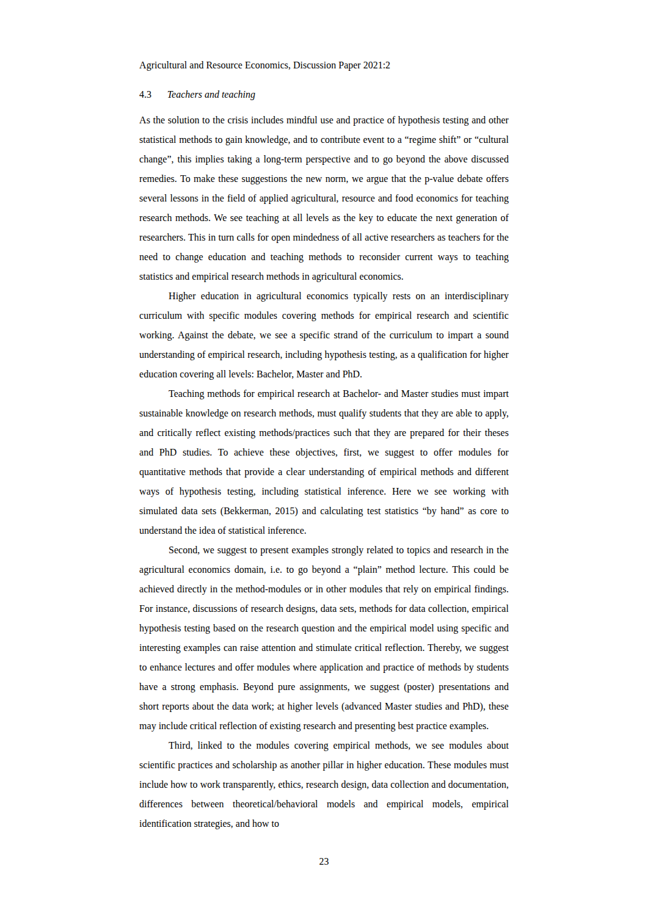Agricultural and Resource Economics, Discussion Paper 2021:2
4.3 Teachers and teaching
As the solution to the crisis includes mindful use and practice of hypothesis testing and other statistical methods to gain knowledge, and to contribute event to a “regime shift” or “cultural change”, this implies taking a long-term perspective and to go beyond the above discussed remedies. To make these suggestions the new norm, we argue that the p-value debate offers several lessons in the field of applied agricultural, resource and food economics for teaching research methods. We see teaching at all levels as the key to educate the next generation of researchers. This in turn calls for open mindedness of all active researchers as teachers for the need to change education and teaching methods to reconsider current ways to teaching statistics and empirical research methods in agricultural economics.
Higher education in agricultural economics typically rests on an interdisciplinary curriculum with specific modules covering methods for empirical research and scientific working. Against the debate, we see a specific strand of the curriculum to impart a sound understanding of empirical research, including hypothesis testing, as a qualification for higher education covering all levels: Bachelor, Master and PhD.
Teaching methods for empirical research at Bachelor- and Master studies must impart sustainable knowledge on research methods, must qualify students that they are able to apply, and critically reflect existing methods/practices such that they are prepared for their theses and PhD studies. To achieve these objectives, first, we suggest to offer modules for quantitative methods that provide a clear understanding of empirical methods and different ways of hypothesis testing, including statistical inference. Here we see working with simulated data sets (Bekkerman, 2015) and calculating test statistics “by hand” as core to understand the idea of statistical inference.
Second, we suggest to present examples strongly related to topics and research in the agricultural economics domain, i.e. to go beyond a “plain” method lecture. This could be achieved directly in the method-modules or in other modules that rely on empirical findings. For instance, discussions of research designs, data sets, methods for data collection, empirical hypothesis testing based on the research question and the empirical model using specific and interesting examples can raise attention and stimulate critical reflection. Thereby, we suggest to enhance lectures and offer modules where application and practice of methods by students have a strong emphasis. Beyond pure assignments, we suggest (poster) presentations and short reports about the data work; at higher levels (advanced Master studies and PhD), these may include critical reflection of existing research and presenting best practice examples.
Third, linked to the modules covering empirical methods, we see modules about scientific practices and scholarship as another pillar in higher education. These modules must include how to work transparently, ethics, research design, data collection and documentation, differences between theoretical/behavioral models and empirical models, empirical identification strategies, and how to
23